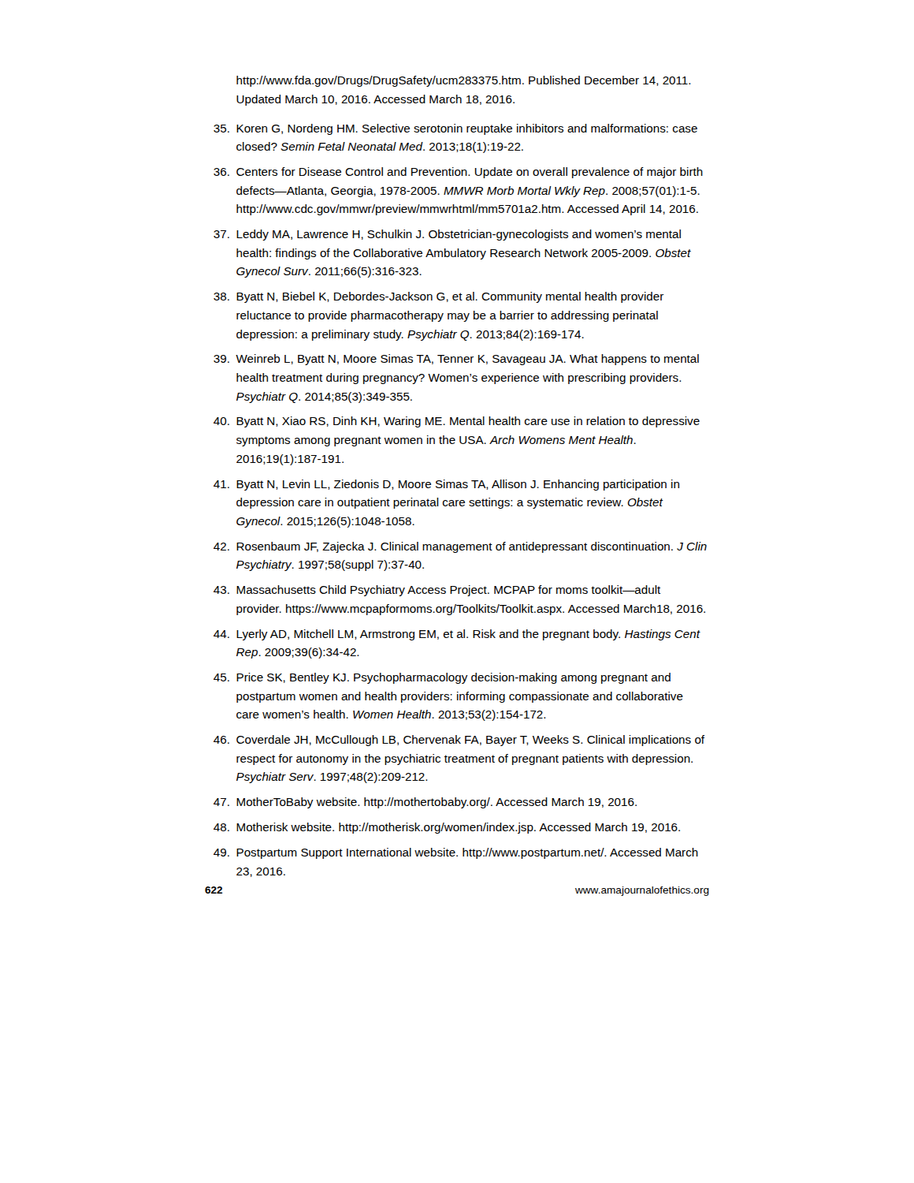http://www.fda.gov/Drugs/DrugSafety/ucm283375.htm. Published December 14, 2011. Updated March 10, 2016. Accessed March 18, 2016.
35. Koren G, Nordeng HM. Selective serotonin reuptake inhibitors and malformations: case closed? Semin Fetal Neonatal Med. 2013;18(1):19-22.
36. Centers for Disease Control and Prevention. Update on overall prevalence of major birth defects—Atlanta, Georgia, 1978-2005. MMWR Morb Mortal Wkly Rep. 2008;57(01):1-5. http://www.cdc.gov/mmwr/preview/mmwrhtml/mm5701a2.htm. Accessed April 14, 2016.
37. Leddy MA, Lawrence H, Schulkin J. Obstetrician-gynecologists and women’s mental health: findings of the Collaborative Ambulatory Research Network 2005-2009. Obstet Gynecol Surv. 2011;66(5):316-323.
38. Byatt N, Biebel K, Debordes-Jackson G, et al. Community mental health provider reluctance to provide pharmacotherapy may be a barrier to addressing perinatal depression: a preliminary study. Psychiatr Q. 2013;84(2):169-174.
39. Weinreb L, Byatt N, Moore Simas TA, Tenner K, Savageau JA. What happens to mental health treatment during pregnancy? Women’s experience with prescribing providers. Psychiatr Q. 2014;85(3):349-355.
40. Byatt N, Xiao RS, Dinh KH, Waring ME. Mental health care use in relation to depressive symptoms among pregnant women in the USA. Arch Womens Ment Health. 2016;19(1):187-191.
41. Byatt N, Levin LL, Ziedonis D, Moore Simas TA, Allison J. Enhancing participation in depression care in outpatient perinatal care settings: a systematic review. Obstet Gynecol. 2015;126(5):1048-1058.
42. Rosenbaum JF, Zajecka J. Clinical management of antidepressant discontinuation. J Clin Psychiatry. 1997;58(suppl 7):37-40.
43. Massachusetts Child Psychiatry Access Project. MCPAP for moms toolkit—adult provider. https://www.mcpapformoms.org/Toolkits/Toolkit.aspx. Accessed March18, 2016.
44. Lyerly AD, Mitchell LM, Armstrong EM, et al. Risk and the pregnant body. Hastings Cent Rep. 2009;39(6):34-42.
45. Price SK, Bentley KJ. Psychopharmacology decision-making among pregnant and postpartum women and health providers: informing compassionate and collaborative care women’s health. Women Health. 2013;53(2):154-172.
46. Coverdale JH, McCullough LB, Chervenak FA, Bayer T, Weeks S. Clinical implications of respect for autonomy in the psychiatric treatment of pregnant patients with depression. Psychiatr Serv. 1997;48(2):209-212.
47. MotherToBaby website. http://mothertobaby.org/. Accessed March 19, 2016.
48. Motherisk website. http://motherisk.org/women/index.jsp. Accessed March 19, 2016.
49. Postpartum Support International website. http://www.postpartum.net/. Accessed March 23, 2016.
622 www.amajournalofethics.org